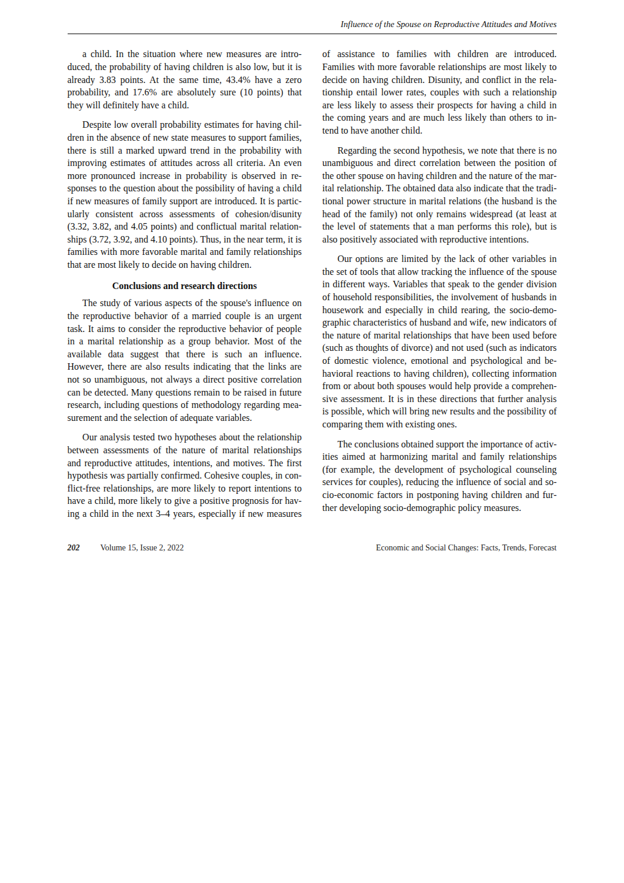Influence of the Spouse on Reproductive Attitudes and Motives
a child. In the situation where new measures are introduced, the probability of having children is also low, but it is already 3.83 points. At the same time, 43.4% have a zero probability, and 17.6% are absolutely sure (10 points) that they will definitely have a child.
Despite low overall probability estimates for having children in the absence of new state measures to support families, there is still a marked upward trend in the probability with improving estimates of attitudes across all criteria. An even more pronounced increase in probability is observed in responses to the question about the possibility of having a child if new measures of family support are introduced. It is particularly consistent across assessments of cohesion/disunity (3.32, 3.82, and 4.05 points) and conflictual marital relationships (3.72, 3.92, and 4.10 points). Thus, in the near term, it is families with more favorable marital and family relationships that are most likely to decide on having children.
Conclusions and research directions
The study of various aspects of the spouse's influence on the reproductive behavior of a married couple is an urgent task. It aims to consider the reproductive behavior of people in a marital relationship as a group behavior. Most of the available data suggest that there is such an influence. However, there are also results indicating that the links are not so unambiguous, not always a direct positive correlation can be detected. Many questions remain to be raised in future research, including questions of methodology regarding measurement and the selection of adequate variables.
Our analysis tested two hypotheses about the relationship between assessments of the nature of marital relationships and reproductive attitudes, intentions, and motives. The first hypothesis was partially confirmed. Cohesive couples, in conflict-free relationships, are more likely to report intentions to have a child, more likely to give a positive prognosis for having a child in the next 3–4 years, especially if new measures of assistance to families with children are introduced. Families with more favorable relationships are most likely to decide on having children. Disunity, and conflict in the relationship entail lower rates, couples with such a relationship are less likely to assess their prospects for having a child in the coming years and are much less likely than others to intend to have another child.
Regarding the second hypothesis, we note that there is no unambiguous and direct correlation between the position of the other spouse on having children and the nature of the marital relationship. The obtained data also indicate that the traditional power structure in marital relations (the husband is the head of the family) not only remains widespread (at least at the level of statements that a man performs this role), but is also positively associated with reproductive intentions.
Our options are limited by the lack of other variables in the set of tools that allow tracking the influence of the spouse in different ways. Variables that speak to the gender division of household responsibilities, the involvement of husbands in housework and especially in child rearing, the socio-demographic characteristics of husband and wife, new indicators of the nature of marital relationships that have been used before (such as thoughts of divorce) and not used (such as indicators of domestic violence, emotional and psychological and behavioral reactions to having children), collecting information from or about both spouses would help provide a comprehensive assessment. It is in these directions that further analysis is possible, which will bring new results and the possibility of comparing them with existing ones.
The conclusions obtained support the importance of activities aimed at harmonizing marital and family relationships (for example, the development of psychological counseling services for couples), reducing the influence of social and socio-economic factors in postponing having children and further developing socio-demographic policy measures.
202 Volume 15, Issue 2, 2022 Economic and Social Changes: Facts, Trends, Forecast